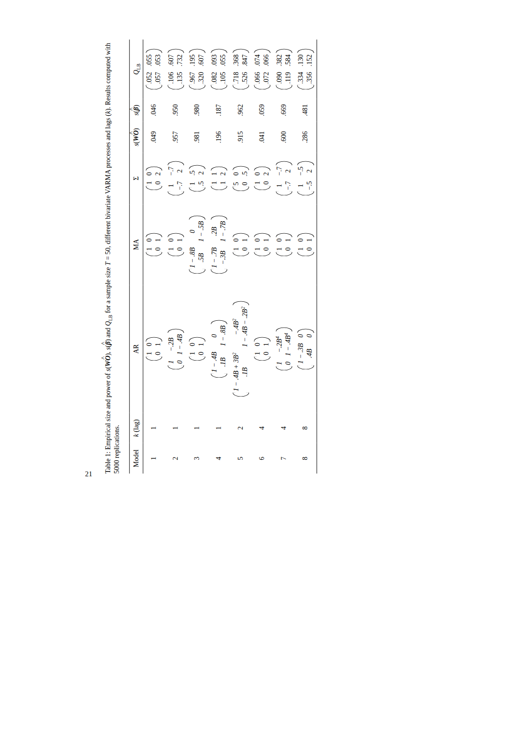Table 1: Empirical size and power of s(WO), s(β) and QLB for a sample size T = 50, different bivariate VARMA processes and lags (k). Results computed with 5000 replications.
| Model | k (lag) | AR | MA | Σ | s ( W O ) | s ( β ) | Q LB |
| --- | --- | --- | --- | --- | --- | --- | --- |
| 1 | 1 | 1 0 0 1 | 1 0 0 1 | 1 0 0 2 | .049 | .046 | .052 .055 .057 .053 |
| 2 | 1 | 1 −.2 B 0 1 − .4 B | 1 0 0 1 | 1 −.7 −.7 2 | .957 | .950 | .106 .607 .135 .732 |
| 3 | 1 | 1 0 0 1 | 1 − .8 B 0 .5 B 1 − .5 B | 1 .5 .5 2 | .981 | .980 | .967 .195 .320 .607 |
| 4 | 1 | 1 − .4 B 0 .1 B 1 − .8 B | 1 − .7 B .2 B −.3 B 1 − .7 B | 1 1 1 2 | .196 | .187 | .082 .093 .105 .055 |
| 5 | 2 | 1 − .4 B + 3 B 2 −.4 B 2 .1 B 1 − .4 B − .2 B 2 | 1 0 0 1 | 5 0 0 .5 | .915 | .962 | .718 .368 .526 .847 |
| 6 | 4 | 1 0 0 1 | 1 0 0 1 | 1 0 0 2 | .041 | .059 | .066 .074 .072 .066 |
| 7 | 4 | 1 −.2 B 4 0 1 − .4 B 4 | 1 0 0 1 | 1 −.7 −.7 2 | .600 | .669 | .090 .382 .119 .584 |
| 8 | 8 | 1 − .3 B 0 .4 B 0 | 1 0 0 1 | 1 −.5 −.5 2 | .286 | .481 | .334 .130 .356 .152 |
21